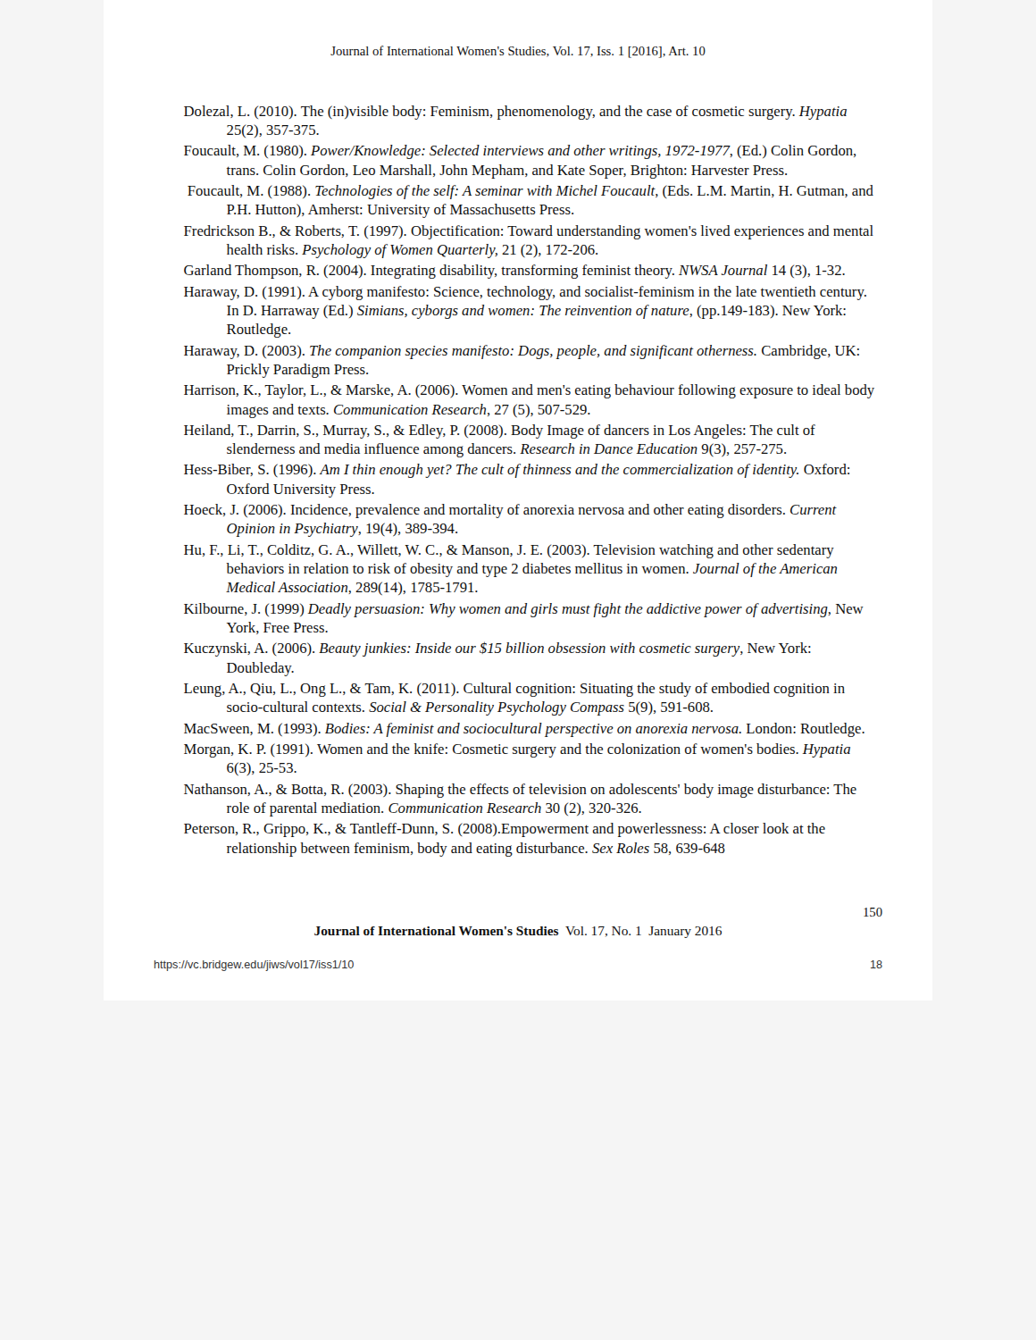Journal of International Women's Studies, Vol. 17, Iss. 1 [2016], Art. 10
Dolezal, L. (2010). The (in)visible body: Feminism, phenomenology, and the case of cosmetic surgery. Hypatia 25(2), 357-375.
Foucault, M. (1980). Power/Knowledge: Selected interviews and other writings, 1972-1977, (Ed.) Colin Gordon, trans. Colin Gordon, Leo Marshall, John Mepham, and Kate Soper, Brighton: Harvester Press.
Foucault, M. (1988). Technologies of the self: A seminar with Michel Foucault, (Eds. L.M. Martin, H. Gutman, and P.H. Hutton), Amherst: University of Massachusetts Press.
Fredrickson B., & Roberts, T. (1997). Objectification: Toward understanding women's lived experiences and mental health risks. Psychology of Women Quarterly, 21 (2), 172-206.
Garland Thompson, R. (2004). Integrating disability, transforming feminist theory. NWSA Journal 14 (3), 1-32.
Haraway, D. (1991). A cyborg manifesto: Science, technology, and socialist-feminism in the late twentieth century. In D. Harraway (Ed.) Simians, cyborgs and women: The reinvention of nature, (pp.149-183). New York: Routledge.
Haraway, D. (2003). The companion species manifesto: Dogs, people, and significant otherness. Cambridge, UK: Prickly Paradigm Press.
Harrison, K., Taylor, L., & Marske, A. (2006). Women and men's eating behaviour following exposure to ideal body images and texts. Communication Research, 27 (5), 507-529.
Heiland, T., Darrin, S., Murray, S., & Edley, P. (2008). Body Image of dancers in Los Angeles: The cult of slenderness and media influence among dancers. Research in Dance Education 9(3), 257-275.
Hess-Biber, S. (1996). Am I thin enough yet? The cult of thinness and the commercialization of identity. Oxford: Oxford University Press.
Hoeck, J. (2006). Incidence, prevalence and mortality of anorexia nervosa and other eating disorders. Current Opinion in Psychiatry, 19(4), 389-394.
Hu, F., Li, T., Colditz, G. A., Willett, W. C., & Manson, J. E. (2003). Television watching and other sedentary behaviors in relation to risk of obesity and type 2 diabetes mellitus in women. Journal of the American Medical Association, 289(14), 1785-1791.
Kilbourne, J. (1999) Deadly persuasion: Why women and girls must fight the addictive power of advertising, New York, Free Press.
Kuczynski, A. (2006). Beauty junkies: Inside our $15 billion obsession with cosmetic surgery, New York: Doubleday.
Leung, A., Qiu, L., Ong L., & Tam, K. (2011). Cultural cognition: Situating the study of embodied cognition in socio-cultural contexts. Social & Personality Psychology Compass 5(9), 591-608.
MacSween, M. (1993). Bodies: A feminist and sociocultural perspective on anorexia nervosa. London: Routledge.
Morgan, K. P. (1991). Women and the knife: Cosmetic surgery and the colonization of women's bodies. Hypatia 6(3), 25-53.
Nathanson, A., & Botta, R. (2003). Shaping the effects of television on adolescents' body image disturbance: The role of parental mediation. Communication Research 30 (2), 320-326.
Peterson, R., Grippo, K., & Tantleff-Dunn, S. (2008).Empowerment and powerlessness: A closer look at the relationship between feminism, body and eating disturbance. Sex Roles 58, 639-648
150
Journal of International Women's Studies Vol. 17, No. 1 January 2016
https://vc.bridgew.edu/jiws/vol17/iss1/10 18